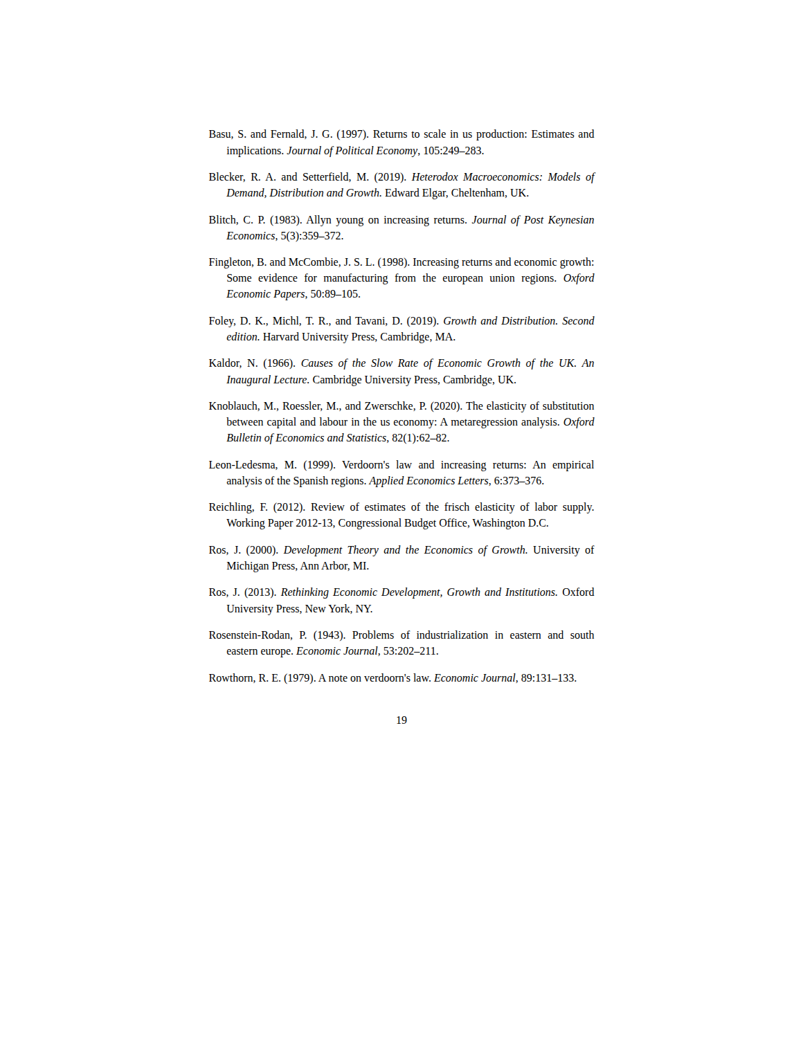Basu, S. and Fernald, J. G. (1997). Returns to scale in us production: Estimates and implications. Journal of Political Economy, 105:249–283.
Blecker, R. A. and Setterfield, M. (2019). Heterodox Macroeconomics: Models of Demand, Distribution and Growth. Edward Elgar, Cheltenham, UK.
Blitch, C. P. (1983). Allyn young on increasing returns. Journal of Post Keynesian Economics, 5(3):359–372.
Fingleton, B. and McCombie, J. S. L. (1998). Increasing returns and economic growth: Some evidence for manufacturing from the european union regions. Oxford Economic Papers, 50:89–105.
Foley, D. K., Michl, T. R., and Tavani, D. (2019). Growth and Distribution. Second edition. Harvard University Press, Cambridge, MA.
Kaldor, N. (1966). Causes of the Slow Rate of Economic Growth of the UK. An Inaugural Lecture. Cambridge University Press, Cambridge, UK.
Knoblauch, M., Roessler, M., and Zwerschke, P. (2020). The elasticity of substitution between capital and labour in the us economy: A metaregression analysis. Oxford Bulletin of Economics and Statistics, 82(1):62–82.
Leon-Ledesma, M. (1999). Verdoorn's law and increasing returns: An empirical analysis of the Spanish regions. Applied Economics Letters, 6:373–376.
Reichling, F. (2012). Review of estimates of the frisch elasticity of labor supply. Working Paper 2012-13, Congressional Budget Office, Washington D.C.
Ros, J. (2000). Development Theory and the Economics of Growth. University of Michigan Press, Ann Arbor, MI.
Ros, J. (2013). Rethinking Economic Development, Growth and Institutions. Oxford University Press, New York, NY.
Rosenstein-Rodan, P. (1943). Problems of industrialization in eastern and south eastern europe. Economic Journal, 53:202–211.
Rowthorn, R. E. (1979). A note on verdoorn's law. Economic Journal, 89:131–133.
19